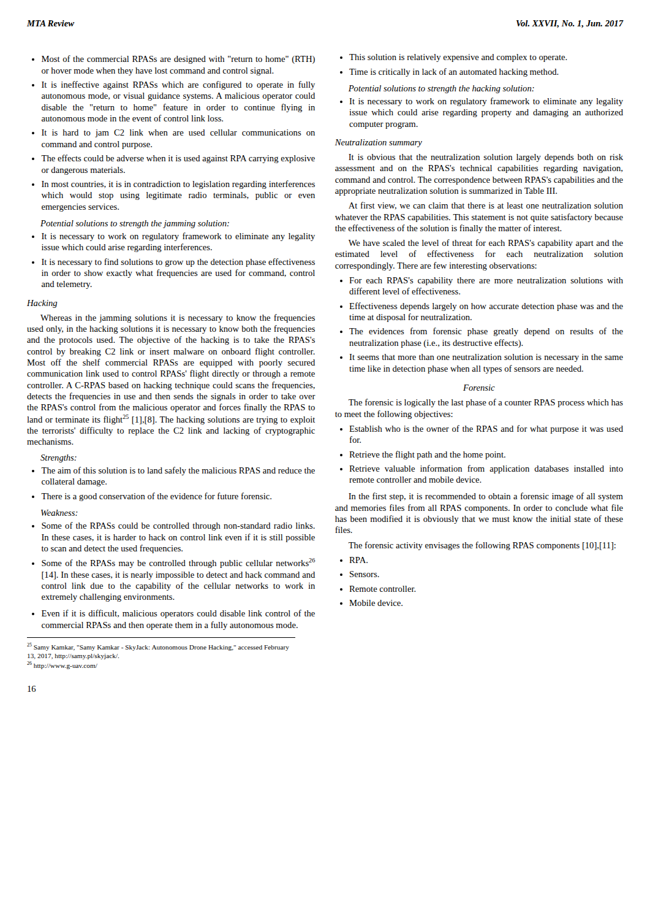MTA Review Vol. XXVII, No. 1, Jun. 2017
Most of the commercial RPASs are designed with "return to home" (RTH) or hover mode when they have lost command and control signal.
It is ineffective against RPASs which are configured to operate in fully autonomous mode, or visual guidance systems. A malicious operator could disable the "return to home" feature in order to continue flying in autonomous mode in the event of control link loss.
It is hard to jam C2 link when are used cellular communications on command and control purpose.
The effects could be adverse when it is used against RPA carrying explosive or dangerous materials.
In most countries, it is in contradiction to legislation regarding interferences which would stop using legitimate radio terminals, public or even emergencies services.
Potential solutions to strength the jamming solution:
It is necessary to work on regulatory framework to eliminate any legality issue which could arise regarding interferences.
It is necessary to find solutions to grow up the detection phase effectiveness in order to show exactly what frequencies are used for command, control and telemetry.
Hacking
Whereas in the jamming solutions it is necessary to know the frequencies used only, in the hacking solutions it is necessary to know both the frequencies and the protocols used. The objective of the hacking is to take the RPAS's control by breaking C2 link or insert malware on onboard flight controller. Most off the shelf commercial RPASs are equipped with poorly secured communication link used to control RPASs' flight directly or through a remote controller. A C-RPAS based on hacking technique could scans the frequencies, detects the frequencies in use and then sends the signals in order to take over the RPAS's control from the malicious operator and forces finally the RPAS to land or terminate its flight25 [1],[8]. The hacking solutions are trying to exploit the terrorists' difficulty to replace the C2 link and lacking of cryptographic mechanisms.
Strengths:
The aim of this solution is to land safely the malicious RPAS and reduce the collateral damage.
There is a good conservation of the evidence for future forensic.
Weakness:
Some of the RPASs could be controlled through non-standard radio links. In these cases, it is harder to hack on control link even if it is still possible to scan and detect the used frequencies.
Some of the RPASs may be controlled through public cellular networks26 [14]. In these cases, it is nearly impossible to detect and hack command and control link due to the capability of the cellular networks to work in extremely challenging environments.
Even if it is difficult, malicious operators could disable link control of the commercial RPASs and then operate them in a fully autonomous mode.
This solution is relatively expensive and complex to operate.
Time is critically in lack of an automated hacking method.
Potential solutions to strength the hacking solution:
It is necessary to work on regulatory framework to eliminate any legality issue which could arise regarding property and damaging an authorized computer program.
Neutralization summary
It is obvious that the neutralization solution largely depends both on risk assessment and on the RPAS's technical capabilities regarding navigation, command and control. The correspondence between RPAS's capabilities and the appropriate neutralization solution is summarized in Table III.
At first view, we can claim that there is at least one neutralization solution whatever the RPAS capabilities. This statement is not quite satisfactory because the effectiveness of the solution is finally the matter of interest.
We have scaled the level of threat for each RPAS's capability apart and the estimated level of effectiveness for each neutralization solution correspondingly. There are few interesting observations:
For each RPAS's capability there are more neutralization solutions with different level of effectiveness.
Effectiveness depends largely on how accurate detection phase was and the time at disposal for neutralization.
The evidences from forensic phase greatly depend on results of the neutralization phase (i.e., its destructive effects).
It seems that more than one neutralization solution is necessary in the same time like in detection phase when all types of sensors are needed.
Forensic
The forensic is logically the last phase of a counter RPAS process which has to meet the following objectives:
Establish who is the owner of the RPAS and for what purpose it was used for.
Retrieve the flight path and the home point.
Retrieve valuable information from application databases installed into remote controller and mobile device.
In the first step, it is recommended to obtain a forensic image of all system and memories files from all RPAS components. In order to conclude what file has been modified it is obviously that we must know the initial state of these files.
The forensic activity envisages the following RPAS components [10],[11]:
RPA.
Sensors.
Remote controller.
Mobile device.
25 Samy Kamkar, "Samy Kamkar - SkyJack: Autonomous Drone Hacking," accessed February 13, 2017, http://samy.pl/skyjack/.
26 http://www.g-uav.com/
16